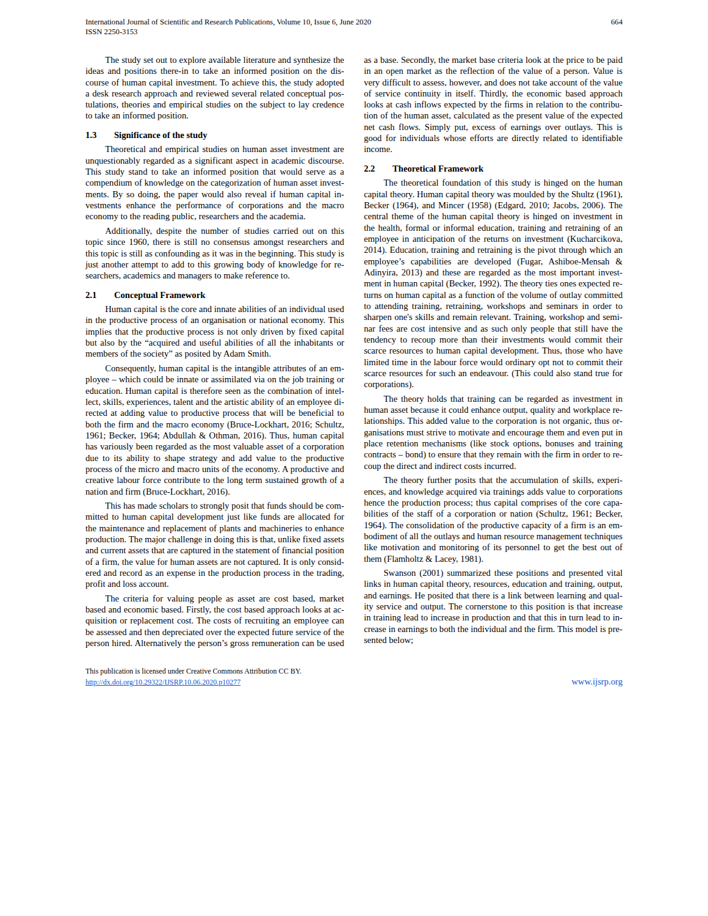International Journal of Scientific and Research Publications, Volume 10, Issue 6, June 2020
ISSN 2250-3153
664
The study set out to explore available literature and synthesize the ideas and positions there-in to take an informed position on the discourse of human capital investment. To achieve this, the study adopted a desk research approach and reviewed several related conceptual postulations, theories and empirical studies on the subject to lay credence to take an informed position.
1.3 Significance of the study
Theoretical and empirical studies on human asset investment are unquestionably regarded as a significant aspect in academic discourse. This study stand to take an informed position that would serve as a compendium of knowledge on the categorization of human asset investments. By so doing, the paper would also reveal if human capital investments enhance the performance of corporations and the macro economy to the reading public, researchers and the academia.
Additionally, despite the number of studies carried out on this topic since 1960, there is still no consensus amongst researchers and this topic is still as confounding as it was in the beginning. This study is just another attempt to add to this growing body of knowledge for researchers, academics and managers to make reference to.
2.1 Conceptual Framework
Human capital is the core and innate abilities of an individual used in the productive process of an organisation or national economy. This implies that the productive process is not only driven by fixed capital but also by the “acquired and useful abilities of all the inhabitants or members of the society” as posited by Adam Smith.
Consequently, human capital is the intangible attributes of an employee – which could be innate or assimilated via on the job training or education. Human capital is therefore seen as the combination of intellect, skills, experiences, talent and the artistic ability of an employee directed at adding value to productive process that will be beneficial to both the firm and the macro economy (Bruce-Lockhart, 2016; Schultz, 1961; Becker, 1964; Abdullah & Othman, 2016). Thus, human capital has variously been regarded as the most valuable asset of a corporation due to its ability to shape strategy and add value to the productive process of the micro and macro units of the economy. A productive and creative labour force contribute to the long term sustained growth of a nation and firm (Bruce-Lockhart, 2016).
This has made scholars to strongly posit that funds should be committed to human capital development just like funds are allocated for the maintenance and replacement of plants and machineries to enhance production. The major challenge in doing this is that, unlike fixed assets and current assets that are captured in the statement of financial position of a firm, the value for human assets are not captured. It is only considered and record as an expense in the production process in the trading, profit and loss account.
The criteria for valuing people as asset are cost based, market based and economic based. Firstly, the cost based approach looks at acquisition or replacement cost. The costs of recruiting an employee can be assessed and then depreciated over the expected future service of the person hired. Alternatively the person’s gross remuneration can be used as a base. Secondly, the market base criteria look at the price to be paid in an open market as the reflection of the value of a person. Value is very difficult to assess, however, and does not take account of the value of service continuity in itself. Thirdly, the economic based approach looks at cash inflows expected by the firms in relation to the contribution of the human asset, calculated as the present value of the expected net cash flows. Simply put, excess of earnings over outlays. This is good for individuals whose efforts are directly related to identifiable income.
2.2 Theoretical Framework
The theoretical foundation of this study is hinged on the human capital theory. Human capital theory was moulded by the Shultz (1961), Becker (1964), and Mincer (1958) (Edgard, 2010; Jacobs, 2006). The central theme of the human capital theory is hinged on investment in the health, formal or informal education, training and retraining of an employee in anticipation of the returns on investment (Kucharcikova, 2014). Education, training and retraining is the pivot through which an employee’s capabilities are developed (Fugar, Ashiboe-Mensah & Adinyira, 2013) and these are regarded as the most important investment in human capital (Becker, 1992). The theory ties ones expected returns on human capital as a function of the volume of outlay committed to attending training, retraining, workshops and seminars in order to sharpen one's skills and remain relevant. Training, workshop and seminar fees are cost intensive and as such only people that still have the tendency to recoup more than their investments would commit their scarce resources to human capital development. Thus, those who have limited time in the labour force would ordinary opt not to commit their scarce resources for such an endeavour. (This could also stand true for corporations).
The theory holds that training can be regarded as investment in human asset because it could enhance output, quality and workplace relationships. This added value to the corporation is not organic, thus organisations must strive to motivate and encourage them and even put in place retention mechanisms (like stock options, bonuses and training contracts – bond) to ensure that they remain with the firm in order to recoup the direct and indirect costs incurred.
The theory further posits that the accumulation of skills, experiences, and knowledge acquired via trainings adds value to corporations hence the production process; thus capital comprises of the core capabilities of the staff of a corporation or nation (Schultz, 1961; Becker, 1964). The consolidation of the productive capacity of a firm is an embodiment of all the outlays and human resource management techniques like motivation and monitoring of its personnel to get the best out of them (Flamholtz & Lacey, 1981).
Swanson (2001) summarized these positions and presented vital links in human capital theory, resources, education and training, output, and earnings. He posited that there is a link between learning and quality service and output. The cornerstone to this position is that increase in training lead to increase in production and that this in turn lead to increase in earnings to both the individual and the firm. This model is presented below;
This publication is licensed under Creative Commons Attribution CC BY.
http://dx.doi.org/10.29322/IJSRP.10.06.2020.p10277 www.ijsrp.org